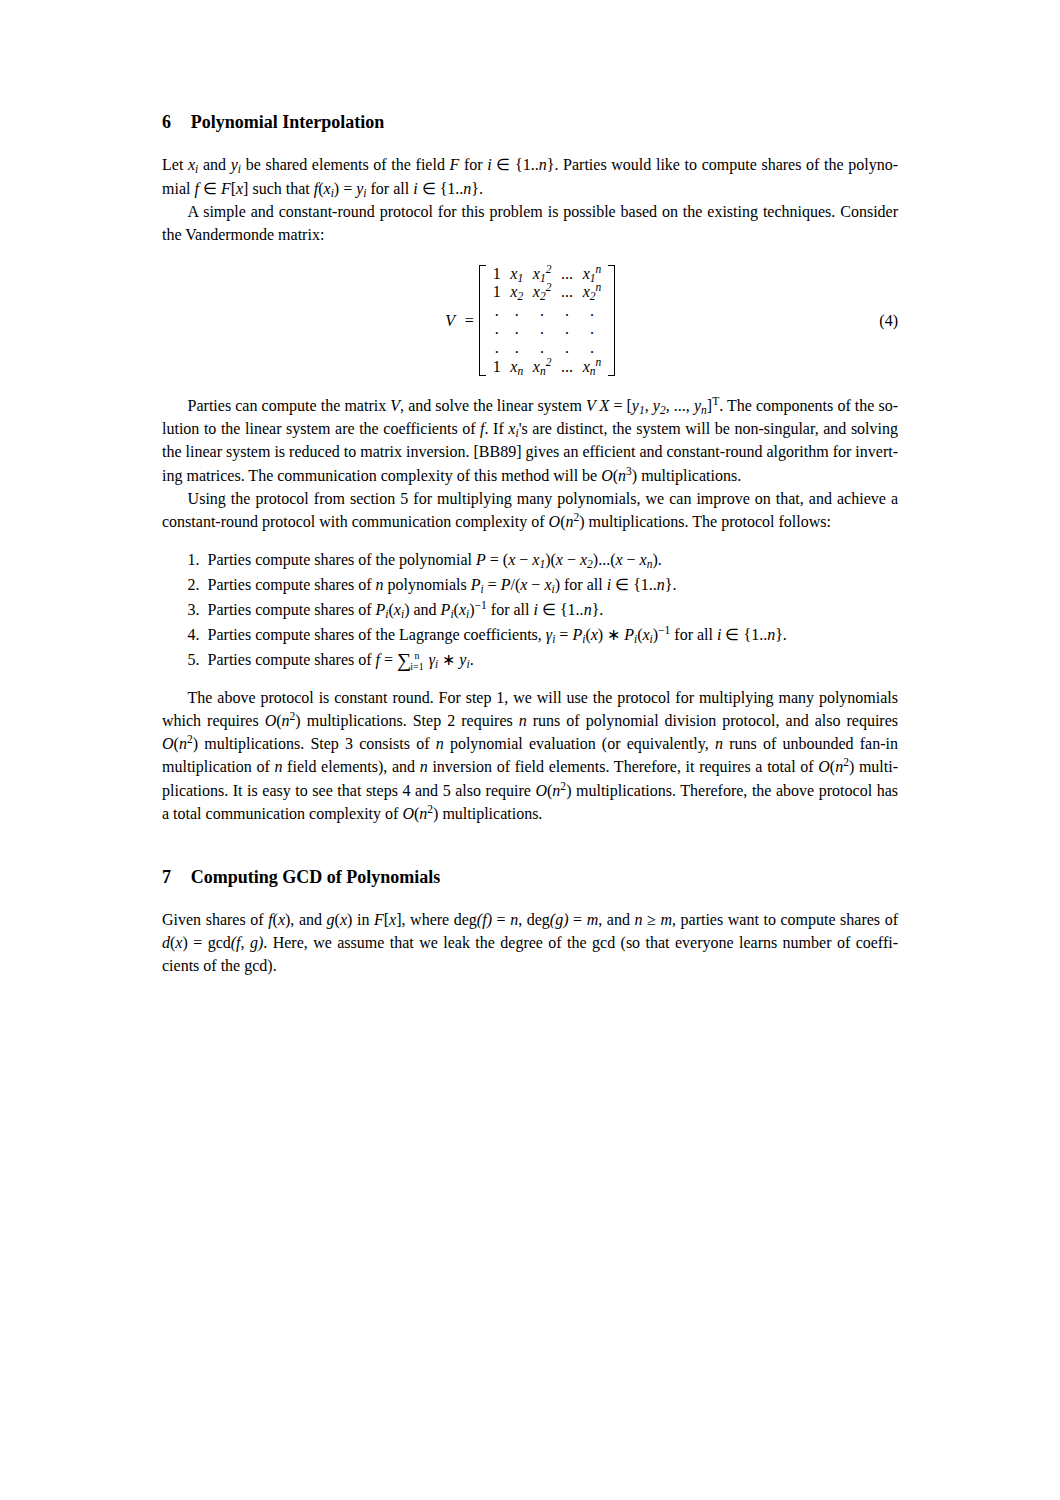6 Polynomial Interpolation
Let xi and yi be shared elements of the field F for i ∈ {1..n}. Parties would like to compute shares of the polynomial f ∈ F[x] such that f(xi) = yi for all i ∈ {1..n}.
A simple and constant-round protocol for this problem is possible based on the existing techniques. Consider the Vandermonde matrix:
V =
| 1 | x 1 | x 1 2 | ... | x 1 n |
| 1 | x 2 | x 2 2 | ... | x 2 n |
| . | . | . | . | . |
| . | . | . | . | . |
| . | . | . | . | . |
| 1 | x n | x n 2 | ... | x n n |
(4)
Parties can compute the matrix V, and solve the linear system V X = [y1, y2, ..., yn]T. The components of the solution to the linear system are the coefficients of f. If xi's are distinct, the system will be non-singular, and solving the linear system is reduced to matrix inversion. [BB89] gives an efficient and constant-round algorithm for inverting matrices. The communication complexity of this method will be O(n3) multiplications.
Using the protocol from section 5 for multiplying many polynomials, we can improve on that, and achieve a constant-round protocol with communication complexity of O(n2) multiplications. The protocol follows:
Parties compute shares of the polynomial P = (x − x1)(x − x2)...(x − xn).
Parties compute shares of n polynomials Pi = P/(x − xi) for all i ∈ {1..n}.
Parties compute shares of Pi(xi) and Pi(xi)−1 for all i ∈ {1..n}.
Parties compute shares of the Lagrange coefficients, γi = Pi(x) ∗ Pi(xi)−1 for all i ∈ {1..n}.
Parties compute shares of f = ∑ni=1 γi ∗ yi.
The above protocol is constant round. For step 1, we will use the protocol for multiplying many polynomials which requires O(n2) multiplications. Step 2 requires n runs of polynomial division protocol, and also requires O(n2) multiplications. Step 3 consists of n polynomial evaluation (or equivalently, n runs of unbounded fan-in multiplication of n field elements), and n inversion of field elements. Therefore, it requires a total of O(n2) multiplications. It is easy to see that steps 4 and 5 also require O(n2) multiplications. Therefore, the above protocol has a total communication complexity of O(n2) multiplications.
7 Computing GCD of Polynomials
Given shares of f(x), and g(x) in F[x], where deg(f) = n, deg(g) = m, and n ≥ m, parties want to compute shares of d(x) = gcd(f, g). Here, we assume that we leak the degree of the gcd (so that everyone learns number of coefficients of the gcd).